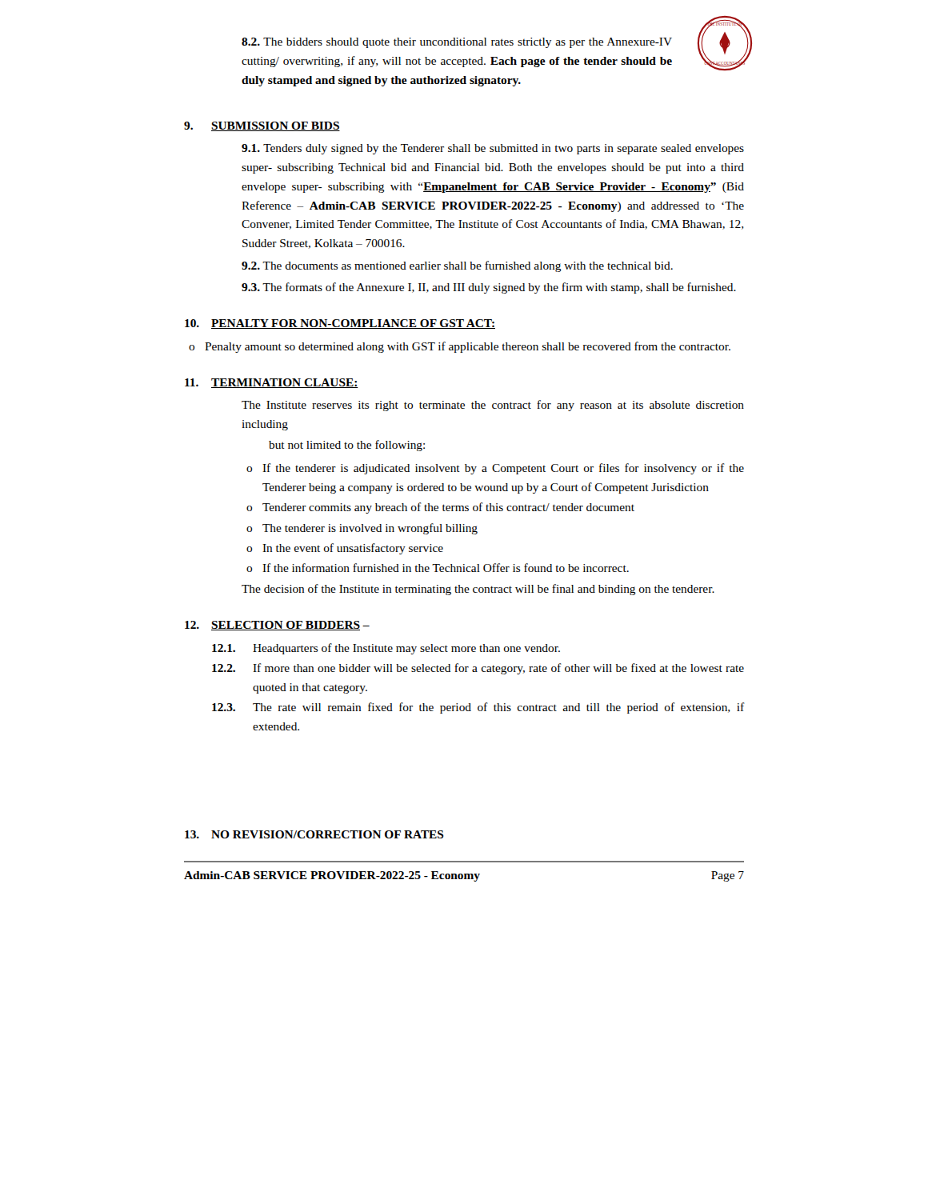8.2. The bidders should quote their unconditional rates strictly as per the Annexure-IV cutting/ overwriting, if any, will not be accepted. Each page of the tender should be duly stamped and signed by the authorized signatory.
9. SUBMISSION OF BIDS
9.1. Tenders duly signed by the Tenderer shall be submitted in two parts in separate sealed envelopes super- subscribing Technical bid and Financial bid. Both the envelopes should be put into a third envelope super- subscribing with “Empanelment for CAB Service Provider - Economy” (Bid Reference – Admin-CAB SERVICE PROVIDER-2022-25 - Economy) and addressed to ‘The Convener, Limited Tender Committee, The Institute of Cost Accountants of India, CMA Bhawan, 12, Sudder Street, Kolkata – 700016.
9.2. The documents as mentioned earlier shall be furnished along with the technical bid.
9.3. The formats of the Annexure I, II, and III duly signed by the firm with stamp, shall be furnished.
10. PENALTY FOR NON-COMPLIANCE OF GST ACT:
Penalty amount so determined along with GST if applicable thereon shall be recovered from the contractor.
11. TERMINATION CLAUSE:
The Institute reserves its right to terminate the contract for any reason at its absolute discretion including
but not limited to the following:
If the tenderer is adjudicated insolvent by a Competent Court or files for insolvency or if the Tenderer being a company is ordered to be wound up by a Court of Competent Jurisdiction
Tenderer commits any breach of the terms of this contract/ tender document
The tenderer is involved in wrongful billing
In the event of unsatisfactory service
If the information furnished in the Technical Offer is found to be incorrect.
The decision of the Institute in terminating the contract will be final and binding on the tenderer.
12. SELECTION OF BIDDERS –
12.1. Headquarters of the Institute may select more than one vendor.
12.2. If more than one bidder will be selected for a category, rate of other will be fixed at the lowest rate quoted in that category.
12.3. The rate will remain fixed for the period of this contract and till the period of extension, if extended.
13. NO REVISION/CORRECTION OF RATES
Admin-CAB SERVICE PROVIDER-2022-25 - Economy Page 7